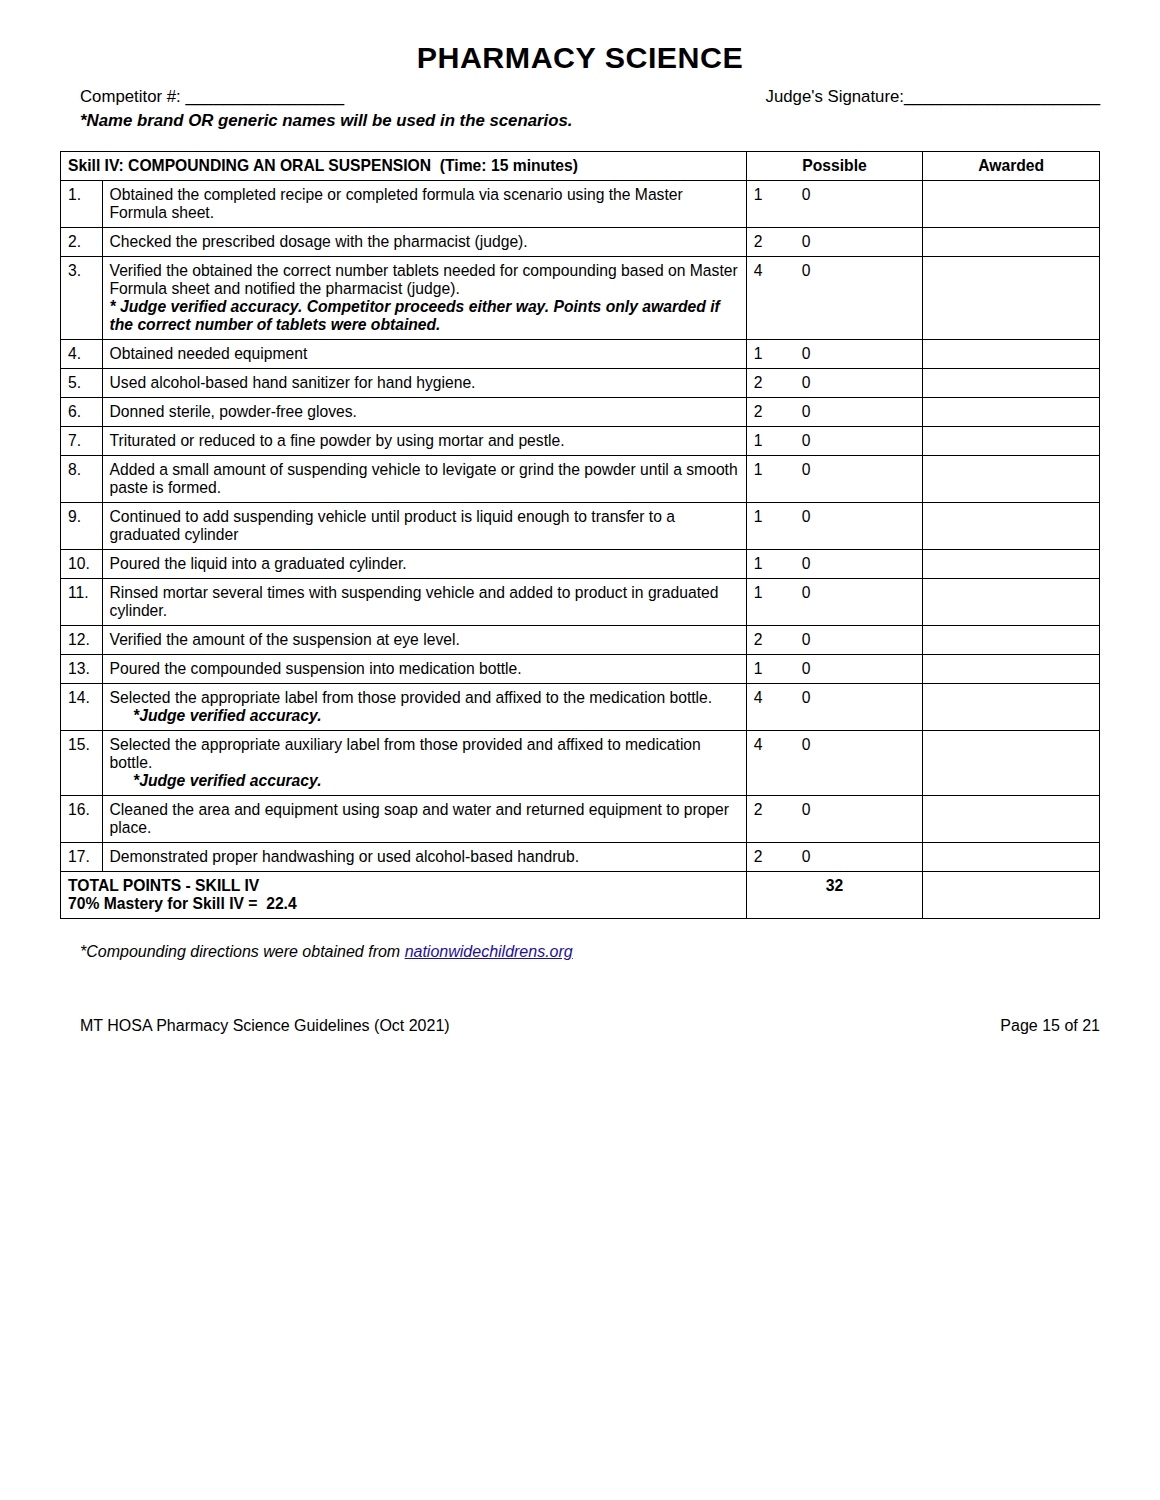PHARMACY SCIENCE
Competitor #: _________________ Judge's Signature:_____________________
*Name brand OR generic names will be used in the scenarios.
| Skill IV: COMPOUNDING AN ORAL SUSPENSION (Time: 15 minutes) | Possible | Awarded |
| --- | --- | --- |
| 1. | Obtained the completed recipe or completed formula via scenario using the Master Formula sheet. | 1 0 | |
| 2. | Checked the prescribed dosage with the pharmacist (judge). | 2 0 | |
| 3. | Verified the obtained the correct number tablets needed for compounding based on Master Formula sheet and notified the pharmacist (judge). * Judge verified accuracy. Competitor proceeds either way. Points only awarded if the correct number of tablets were obtained. | 4 0 | |
| 4. | Obtained needed equipment | 1 0 | |
| 5. | Used alcohol-based hand sanitizer for hand hygiene. | 2 0 | |
| 6. | Donned sterile, powder-free gloves. | 2 0 | |
| 7. | Triturated or reduced to a fine powder by using mortar and pestle. | 1 0 | |
| 8. | Added a small amount of suspending vehicle to levigate or grind the powder until a smooth paste is formed. | 1 0 | |
| 9. | Continued to add suspending vehicle until product is liquid enough to transfer to a graduated cylinder | 1 0 | |
| 10. | Poured the liquid into a graduated cylinder. | 1 0 | |
| 11. | Rinsed mortar several times with suspending vehicle and added to product in graduated cylinder. | 1 0 | |
| 12. | Verified the amount of the suspension at eye level. | 2 0 | |
| 13. | Poured the compounded suspension into medication bottle. | 1 0 | |
| 14. | Selected the appropriate label from those provided and affixed to the medication bottle. *Judge verified accuracy. | 4 0 | |
| 15. | Selected the appropriate auxiliary label from those provided and affixed to medication bottle. *Judge verified accuracy. | 4 0 | |
| 16. | Cleaned the area and equipment using soap and water and returned equipment to proper place. | 2 0 | |
| 17. | Demonstrated proper handwashing or used alcohol-based handrub. | 2 0 | |
| TOTAL POINTS - SKILL IV 70% Mastery for Skill IV = 22.4 | 32 | |
*Compounding directions were obtained from nationwidechildrens.org
MT HOSA Pharmacy Science Guidelines (Oct 2021) Page 15 of 21